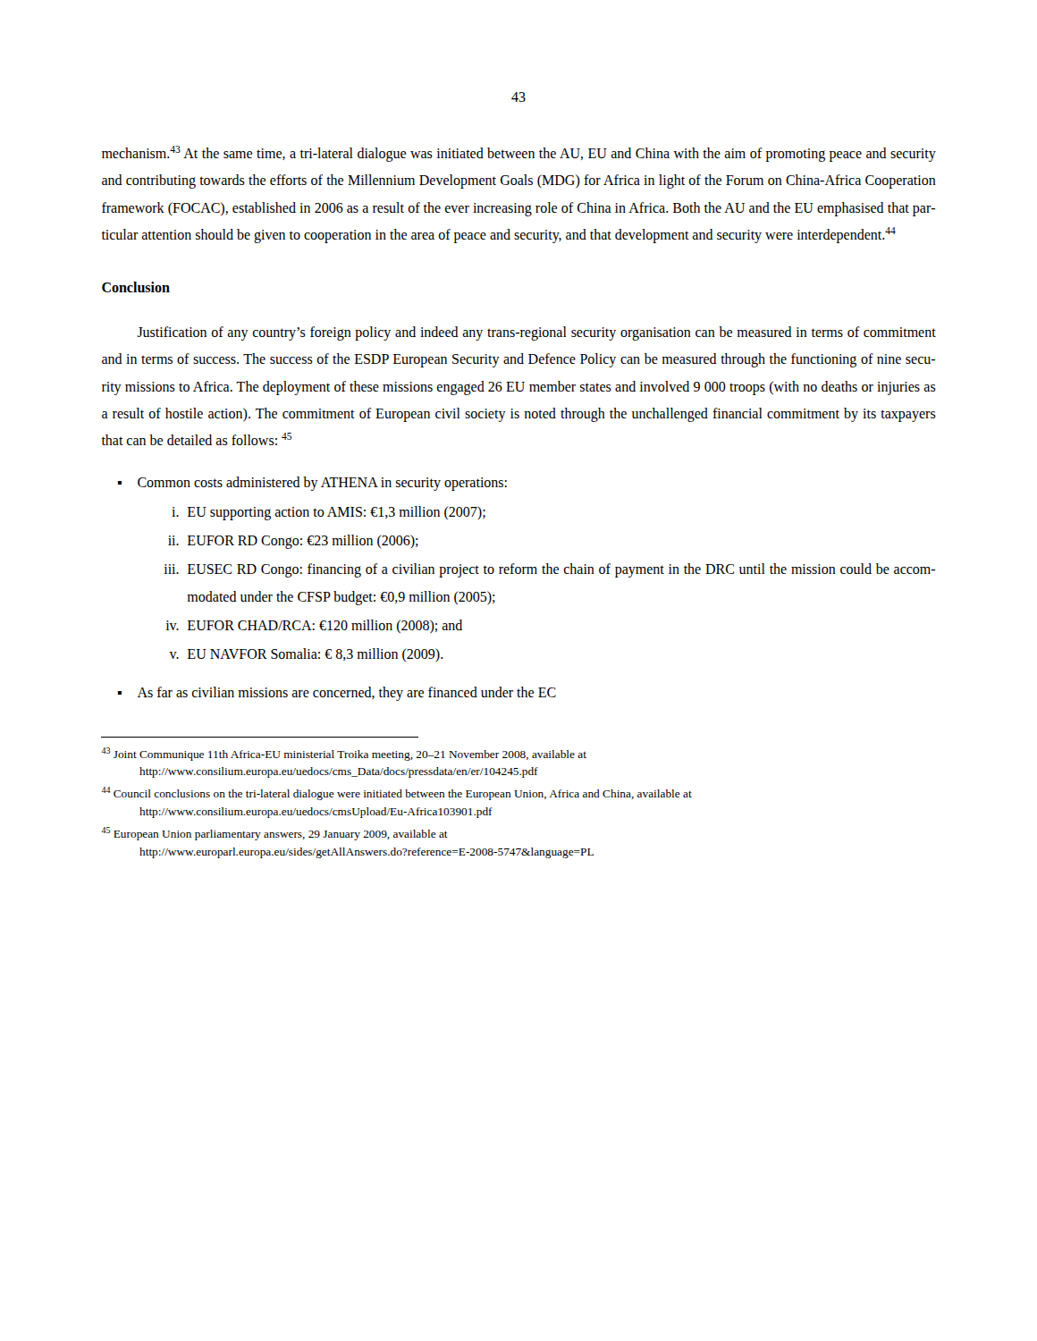43
mechanism.43 At the same time, a tri-lateral dialogue was initiated between the AU, EU and China with the aim of promoting peace and security and contributing towards the efforts of the Millennium Development Goals (MDG) for Africa in light of the Forum on China-Africa Cooperation framework (FOCAC), established in 2006 as a result of the ever increasing role of China in Africa. Both the AU and the EU emphasised that particular attention should be given to cooperation in the area of peace and security, and that development and security were interdependent.44
Conclusion
Justification of any country’s foreign policy and indeed any trans-regional security organisation can be measured in terms of commitment and in terms of success. The success of the ESDP European Security and Defence Policy can be measured through the functioning of nine security missions to Africa. The deployment of these missions engaged 26 EU member states and involved 9 000 troops (with no deaths or injuries as a result of hostile action). The commitment of European civil society is noted through the unchallenged financial commitment by its taxpayers that can be detailed as follows: 45
Common costs administered by ATHENA in security operations:
EU supporting action to AMIS: €1,3 million (2007);
EUFOR RD Congo: €23 million (2006);
EUSEC RD Congo: financing of a civilian project to reform the chain of payment in the DRC until the mission could be accommodated under the CFSP budget: €0,9 million (2005);
EUFOR CHAD/RCA: €120 million (2008); and
EU NAVFOR Somalia: € 8,3 million (2009).
As far as civilian missions are concerned, they are financed under the EC
43 Joint Communique 11th Africa-EU ministerial Troika meeting, 20–21 November 2008, available at http://www.consilium.europa.eu/uedocs/cms_Data/docs/pressdata/en/er/104245.pdf
44 Council conclusions on the tri-lateral dialogue were initiated between the European Union, Africa and China, available at http://www.consilium.europa.eu/uedocs/cmsUpload/Eu-Africa103901.pdf
45 European Union parliamentary answers, 29 January 2009, available at http://www.europarl.europa.eu/sides/getAllAnswers.do?reference=E-2008-5747&language=PL